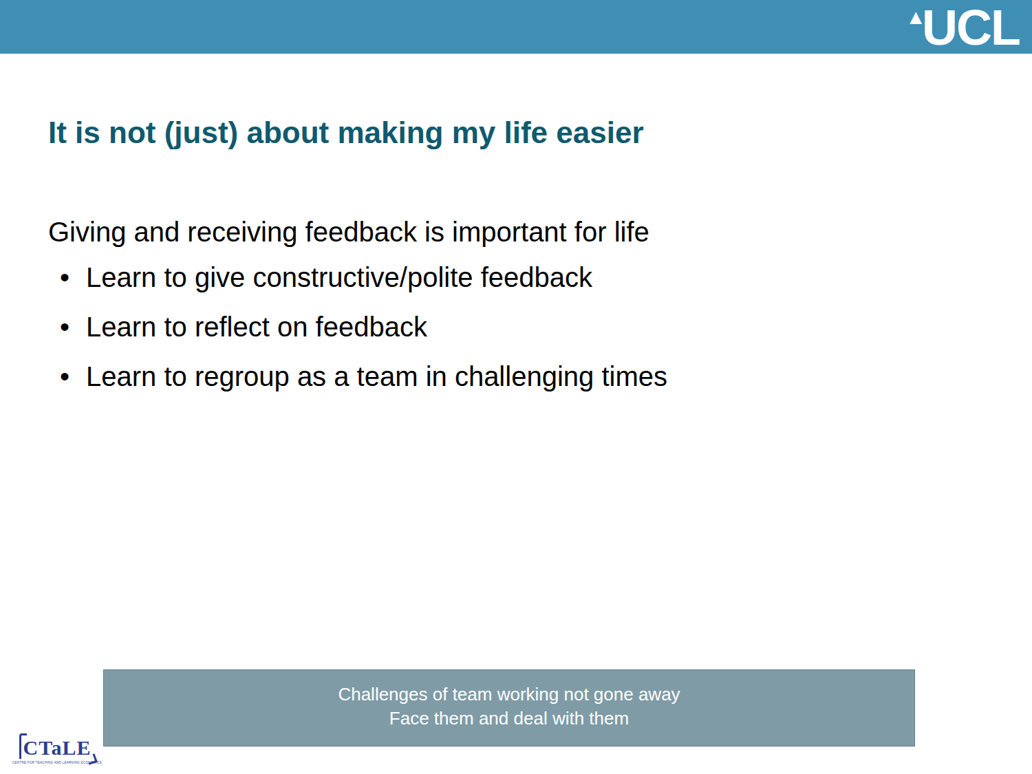▲UCL
It is not (just) about making my life easier
Giving and receiving feedback is important for life
Learn to give constructive/polite feedback
Learn to reflect on feedback
Learn to regroup as a team in challenging times
Challenges of team working not gone away
Face them and deal with them
CTaLE
CENTRE FOR TEACHING AND LEARNING ECONOMICS